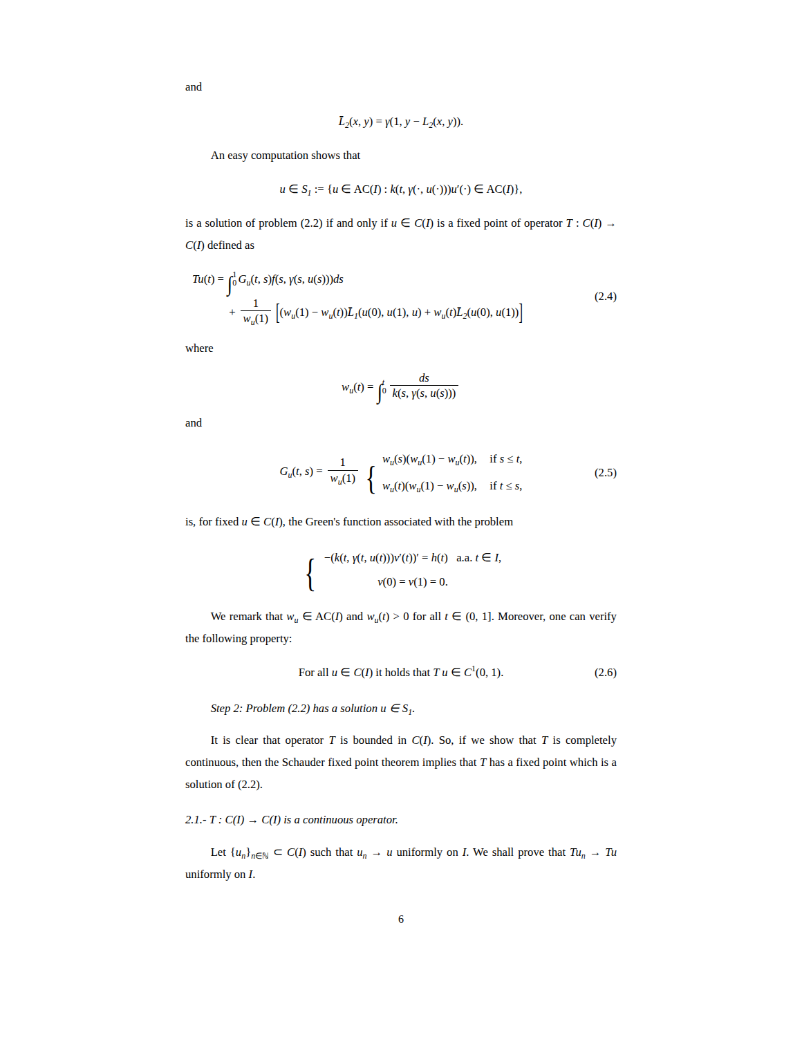and
L̄2(x, y) = γ(1, y − L2(x, y)).
An easy computation shows that
u ∈ S1 := {u ∈ AC(I) : k(t, γ(·, u(·))) u′(·) ∈ AC(I)},
is a solution of problem (2.2) if and only if u ∈ C(I) is a fixed point of operator T : C(I) → C(I) defined as
(2.4)
Tu(t) = ∫10 Gu(t, s) f(s, γ(s, u(s))) ds
+ 1 wu(1) [(wu(1) − wu(t)) L̄1(u(0), u(1), u) + wu(t) L̄2(u(0), u(1))]
where
wu(t) = ∫t 0 ds k(s, γ(s, u(s)))
and
(2.5)
Gu(t, s) = 1 wu(1) { wu(s)(wu(1) − wu(t)), if s ≤ t, wu(t)(wu(1) − wu(s)), if t ≤ s,
is, for fixed u ∈ C(I), the Green's function associated with the problem
{ −(k(t, γ(t, u(t))) v′(t))′ = h(t) a.a. t ∈ I, v(0) = v(1) = 0.
We remark that wu ∈ AC(I) and wu(t) > 0 for all t ∈ (0, 1]. Moreover, one can verify the following property:
(2.6)
For all u ∈ C(I) it holds that T u ∈ C1(0, 1).
Step 2: Problem (2.2) has a solution u ∈ S1.
It is clear that operator T is bounded in C(I). So, if we show that T is completely continuous, then the Schauder fixed point theorem implies that T has a fixed point which is a solution of (2.2).
2.1.- T : C(I) → C(I) is a continuous operator.
Let {un}n∈ℕ ⊂ C(I) such that un → u uniformly on I. We shall prove that Tun → Tu uniformly on I.
6